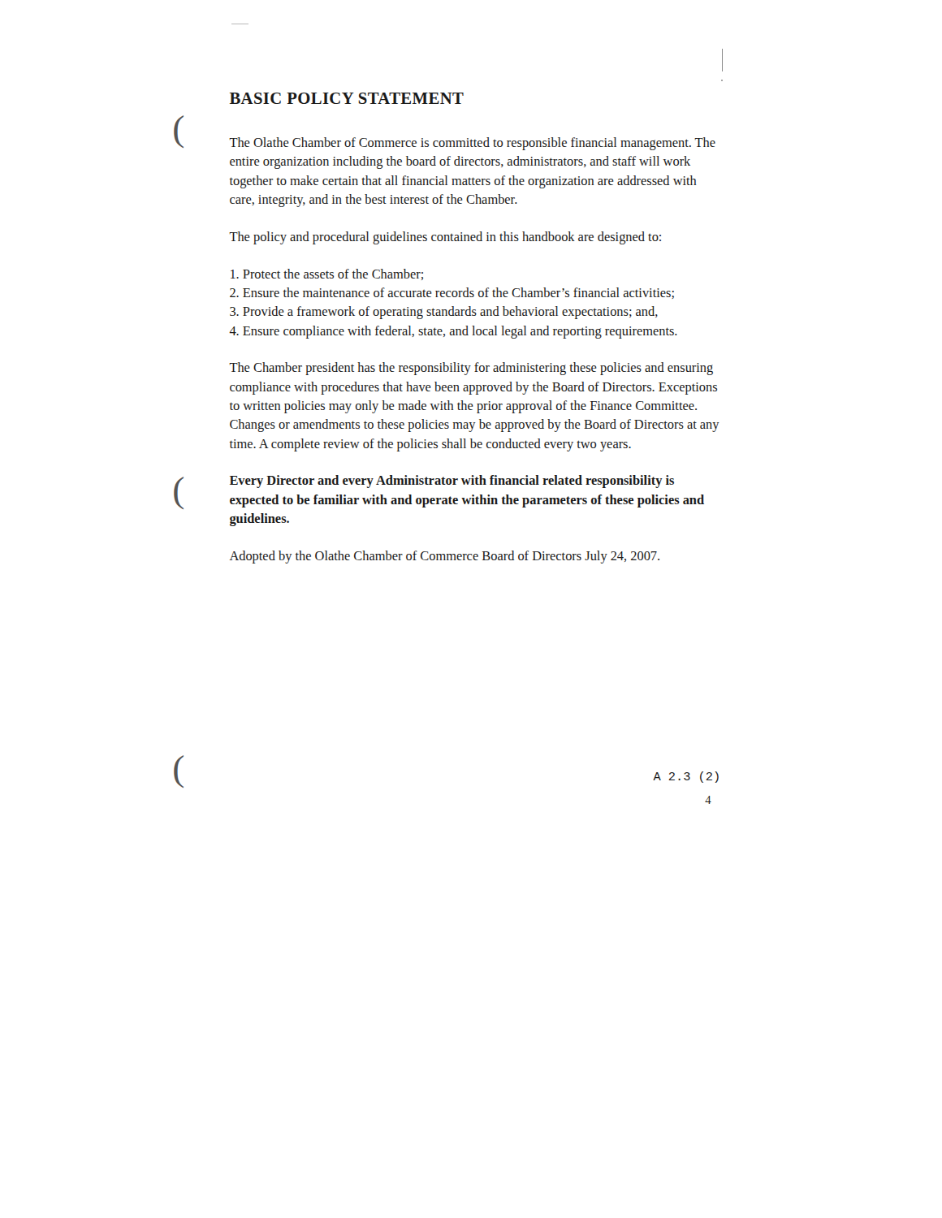( ( (
BASIC POLICY STATEMENT
The Olathe Chamber of Commerce is committed to responsible financial management. The entire organization including the board of directors, administrators, and staff will work together to make certain that all financial matters of the organization are addressed with care, integrity, and in the best interest of the Chamber.
The policy and procedural guidelines contained in this handbook are designed to:
1. Protect the assets of the Chamber;
2. Ensure the maintenance of accurate records of the Chamber’s financial activities;
3. Provide a framework of operating standards and behavioral expectations; and,
4. Ensure compliance with federal, state, and local legal and reporting requirements.
The Chamber president has the responsibility for administering these policies and ensuring
compliance with procedures that have been approved by the Board of Directors. Exceptions to written policies may only be made with the prior approval of the Finance Committee. Changes or amendments to these policies may be approved by the Board of Directors at any time. A complete review of the policies shall be conducted every two years.
Every Director and every Administrator with financial related responsibility is expected to be familiar with and operate within the parameters of these policies and guidelines.
Adopted by the Olathe Chamber of Commerce Board of Directors July 24, 2007.
A 2.3 (2) 4